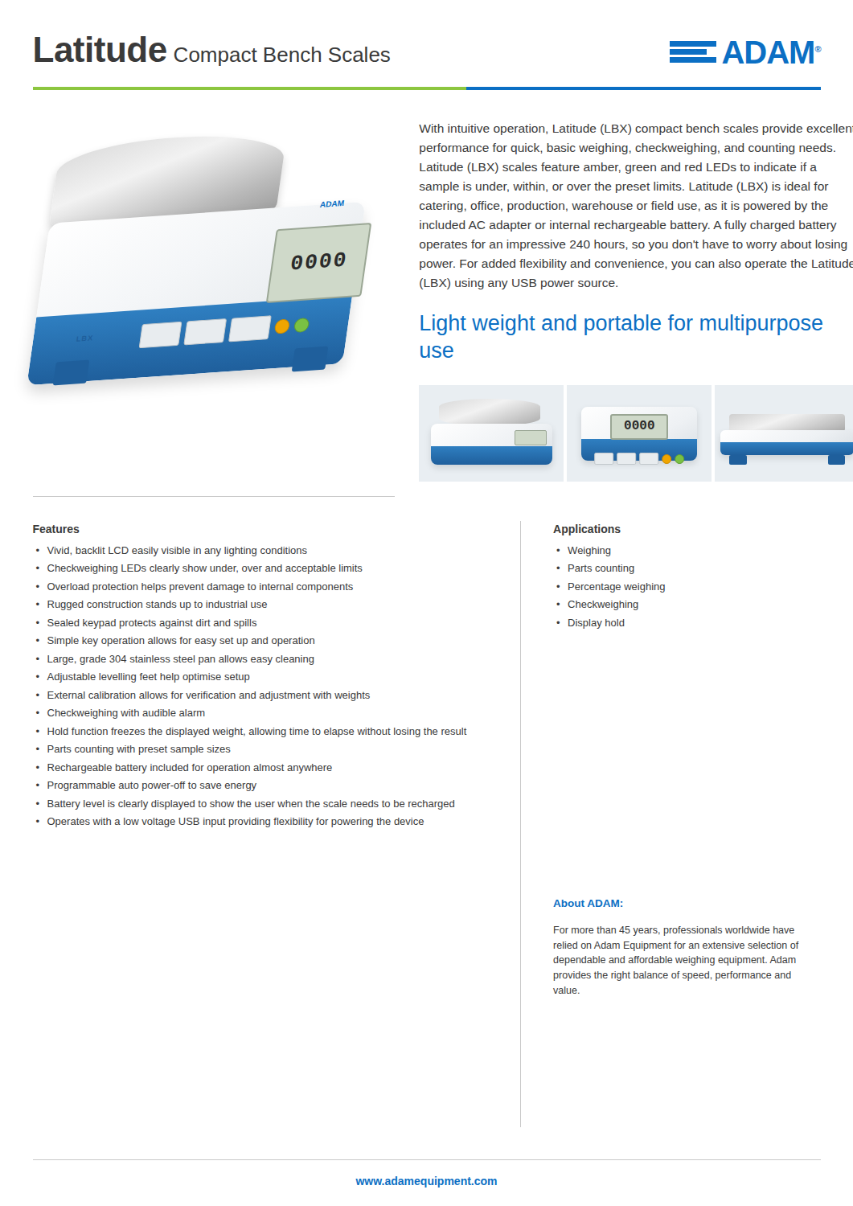LatitudeCompact Bench Scales
ADAM®
ADAM
0000
LBX
With intuitive operation, Latitude (LBX) compact bench scales provide excellent performance for quick, basic weighing, checkweighing, and counting needs. Latitude (LBX) scales feature amber, green and red LEDs to indicate if a sample is under, within, or over the preset limits. Latitude (LBX) is ideal for catering, office, production, warehouse or field use, as it is powered by the included AC adapter or internal rechargeable battery. A fully charged battery operates for an impressive 240 hours, so you don't have to worry about losing power. For added flexibility and convenience, you can also operate the Latitude (LBX) using any USB power source.
Light weight and portable for multipurpose use
0000
Features
Vivid, backlit LCD easily visible in any lighting conditions
Checkweighing LEDs clearly show under, over and acceptable limits
Overload protection helps prevent damage to internal components
Rugged construction stands up to industrial use
Sealed keypad protects against dirt and spills
Simple key operation allows for easy set up and operation
Large, grade 304 stainless steel pan allows easy cleaning
Adjustable levelling feet help optimise setup
External calibration allows for verification and adjustment with weights
Checkweighing with audible alarm
Hold function freezes the displayed weight, allowing time to elapse without losing the result
Parts counting with preset sample sizes
Rechargeable battery included for operation almost anywhere
Programmable auto power-off to save energy
Battery level is clearly displayed to show the user when the scale needs to be recharged
Operates with a low voltage USB input providing flexibility for powering the device
Applications
Weighing
Parts counting
Percentage weighing
Checkweighing
Display hold
About ADAM:
For more than 45 years, professionals worldwide have relied on Adam Equipment for an extensive selection of dependable and affordable weighing equipment. Adam provides the right balance of speed, performance and value.
www.adamequipment.com